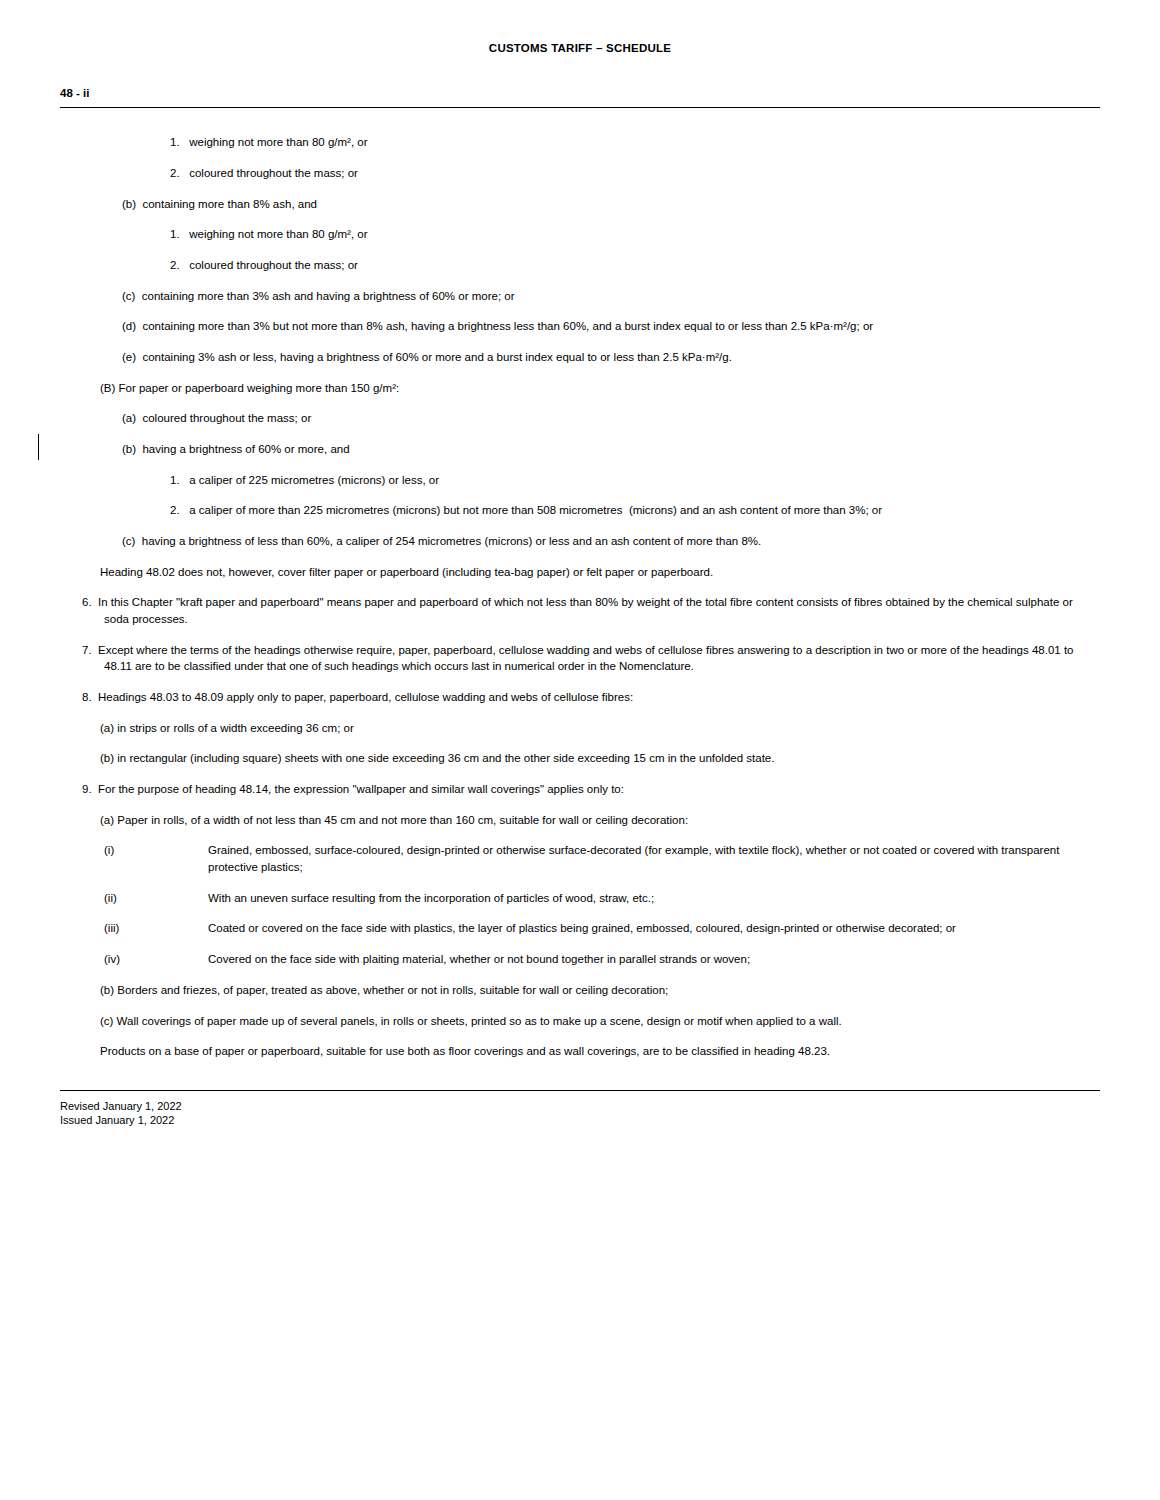CUSTOMS TARIFF – SCHEDULE
48 - ii
1. weighing not more than 80 g/m², or
2. coloured throughout the mass; or
(b) containing more than 8% ash, and
1. weighing not more than 80 g/m², or
2. coloured throughout the mass; or
(c) containing more than 3% ash and having a brightness of 60% or more; or
(d) containing more than 3% but not more than 8% ash, having a brightness less than 60%, and a burst index equal to or less than 2.5 kPa·m²/g; or
(e) containing 3% ash or less, having a brightness of 60% or more and a burst index equal to or less than 2.5 kPa·m²/g.
(B) For paper or paperboard weighing more than 150 g/m²:
(a) coloured throughout the mass; or
(b) having a brightness of 60% or more, and
1. a caliper of 225 micrometres (microns) or less, or
2. a caliper of more than 225 micrometres (microns) but not more than 508 micrometres (microns) and an ash content of more than 3%; or
(c) having a brightness of less than 60%, a caliper of 254 micrometres (microns) or less and an ash content of more than 8%.
Heading 48.02 does not, however, cover filter paper or paperboard (including tea-bag paper) or felt paper or paperboard.
6. In this Chapter "kraft paper and paperboard" means paper and paperboard of which not less than 80% by weight of the total fibre content consists of fibres obtained by the chemical sulphate or soda processes.
7. Except where the terms of the headings otherwise require, paper, paperboard, cellulose wadding and webs of cellulose fibres answering to a description in two or more of the headings 48.01 to 48.11 are to be classified under that one of such headings which occurs last in numerical order in the Nomenclature.
8. Headings 48.03 to 48.09 apply only to paper, paperboard, cellulose wadding and webs of cellulose fibres:
(a) in strips or rolls of a width exceeding 36 cm; or
(b) in rectangular (including square) sheets with one side exceeding 36 cm and the other side exceeding 15 cm in the unfolded state.
9. For the purpose of heading 48.14, the expression "wallpaper and similar wall coverings" applies only to:
(a) Paper in rolls, of a width of not less than 45 cm and not more than 160 cm, suitable for wall or ceiling decoration:
(i) Grained, embossed, surface-coloured, design-printed or otherwise surface-decorated (for example, with textile flock), whether or not coated or covered with transparent protective plastics;
(ii) With an uneven surface resulting from the incorporation of particles of wood, straw, etc.;
(iii) Coated or covered on the face side with plastics, the layer of plastics being grained, embossed, coloured, design-printed or otherwise decorated; or
(iv) Covered on the face side with plaiting material, whether or not bound together in parallel strands or woven;
(b) Borders and friezes, of paper, treated as above, whether or not in rolls, suitable for wall or ceiling decoration;
(c) Wall coverings of paper made up of several panels, in rolls or sheets, printed so as to make up a scene, design or motif when applied to a wall.
Products on a base of paper or paperboard, suitable for use both as floor coverings and as wall coverings, are to be classified in heading 48.23.
Revised January 1, 2022
Issued January 1, 2022